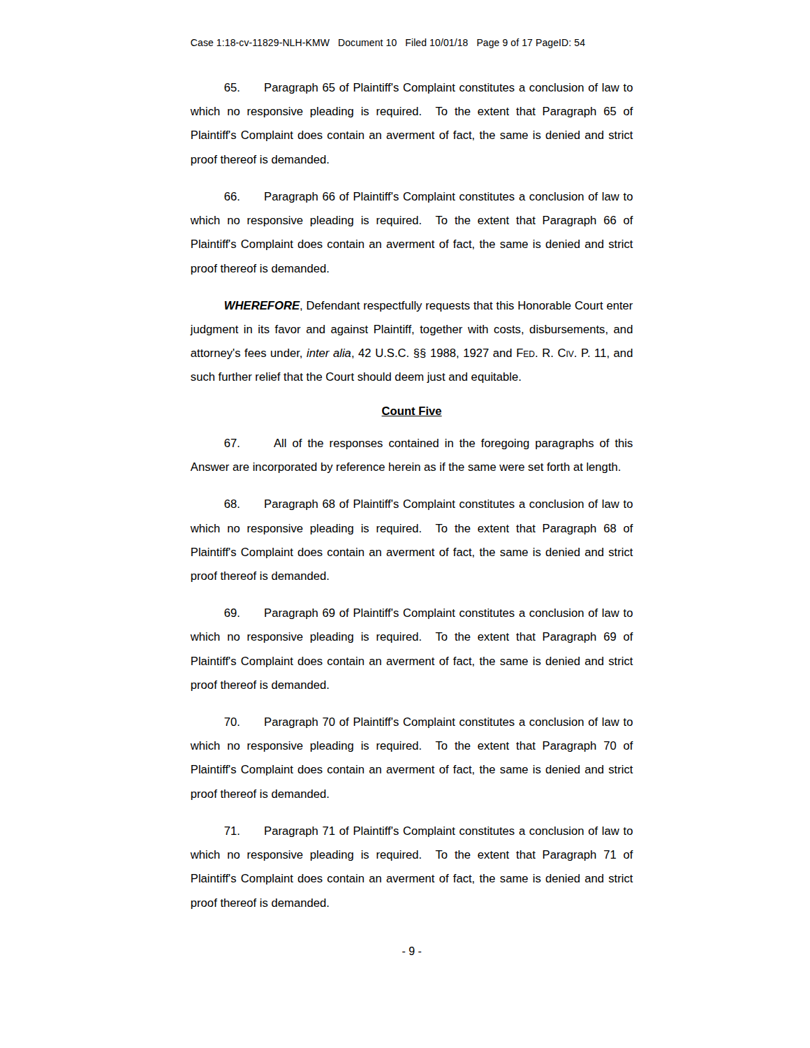Case 1:18-cv-11829-NLH-KMW Document 10 Filed 10/01/18 Page 9 of 17 PageID: 54
65. Paragraph 65 of Plaintiff's Complaint constitutes a conclusion of law to which no responsive pleading is required. To the extent that Paragraph 65 of Plaintiff's Complaint does contain an averment of fact, the same is denied and strict proof thereof is demanded.
66. Paragraph 66 of Plaintiff's Complaint constitutes a conclusion of law to which no responsive pleading is required. To the extent that Paragraph 66 of Plaintiff's Complaint does contain an averment of fact, the same is denied and strict proof thereof is demanded.
WHEREFORE, Defendant respectfully requests that this Honorable Court enter judgment in its favor and against Plaintiff, together with costs, disbursements, and attorney's fees under, inter alia, 42 U.S.C. §§ 1988, 1927 and Fed. R. Civ. P. 11, and such further relief that the Court should deem just and equitable.
Count Five
67. All of the responses contained in the foregoing paragraphs of this Answer are incorporated by reference herein as if the same were set forth at length.
68. Paragraph 68 of Plaintiff's Complaint constitutes a conclusion of law to which no responsive pleading is required. To the extent that Paragraph 68 of Plaintiff's Complaint does contain an averment of fact, the same is denied and strict proof thereof is demanded.
69. Paragraph 69 of Plaintiff's Complaint constitutes a conclusion of law to which no responsive pleading is required. To the extent that Paragraph 69 of Plaintiff's Complaint does contain an averment of fact, the same is denied and strict proof thereof is demanded.
70. Paragraph 70 of Plaintiff's Complaint constitutes a conclusion of law to which no responsive pleading is required. To the extent that Paragraph 70 of Plaintiff's Complaint does contain an averment of fact, the same is denied and strict proof thereof is demanded.
71. Paragraph 71 of Plaintiff's Complaint constitutes a conclusion of law to which no responsive pleading is required. To the extent that Paragraph 71 of Plaintiff's Complaint does contain an averment of fact, the same is denied and strict proof thereof is demanded.
- 9 -